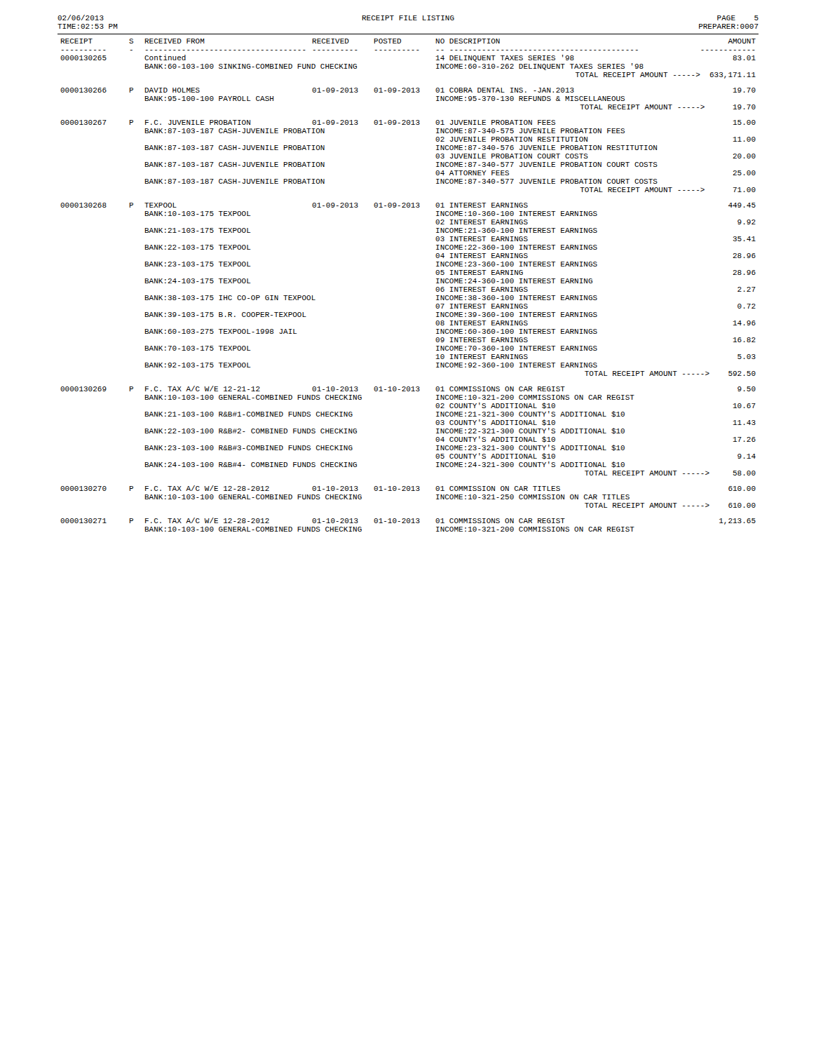02/06/2013
TIME:02:53 PM
RECEIPT FILE LISTING
PAGE 5
PREPARER:0007
| RECEIPT | S | RECEIVED FROM | RECEIVED | POSTED | NO DESCRIPTION | AMOUNT |
| --- | --- | --- | --- | --- | --- | --- |
| ---------- | - | ----------------------------------- | ---------- | ---------- | -- ----------------------------------------- | ------------ |
| 0000130265 | | Continued | | | 14 DELINQUENT TAXES SERIES '98 | 83.01 |
| | | BANK:60-103-100 SINKING-COMBINED FUND CHECKING | INCOME:60-310-262 DELINQUENT TAXES SERIES '98 | |
| | TOTAL RECEIPT AMOUNT -----> 633,171.11 |
| 0000130266 | P | DAVID HOLMES | 01-09-2013 | 01-09-2013 | 01 COBRA DENTAL INS. -JAN.2013 | 19.70 |
| | | BANK:95-100-100 PAYROLL CASH | INCOME:95-370-130 REFUNDS & MISCELLANEOUS | |
| | TOTAL RECEIPT AMOUNT -----> 19.70 |
| 0000130267 | P | F.C. JUVENILE PROBATION | 01-09-2013 | 01-09-2013 | 01 JUVENILE PROBATION FEES | 15.00 |
| | | BANK:87-103-187 CASH-JUVENILE PROBATION | INCOME:87-340-575 JUVENILE PROBATION FEES | |
| | 02 JUVENILE PROBATION RESTITUTION | 11.00 |
| | | BANK:87-103-187 CASH-JUVENILE PROBATION | INCOME:87-340-576 JUVENILE PROBATION RESTITUTION | |
| | 03 JUVENILE PROBATION COURT COSTS | 20.00 |
| | | BANK:87-103-187 CASH-JUVENILE PROBATION | INCOME:87-340-577 JUVENILE PROBATION COURT COSTS | |
| | 04 ATTORNEY FEES | 25.00 |
| | | BANK:87-103-187 CASH-JUVENILE PROBATION | INCOME:87-340-577 JUVENILE PROBATION COURT COSTS | |
| | TOTAL RECEIPT AMOUNT -----> 71.00 |
| 0000130268 | P | TEXPOOL | 01-09-2013 | 01-09-2013 | 01 INTEREST EARNINGS | 449.45 |
| | | BANK:10-103-175 TEXPOOL | INCOME:10-360-100 INTEREST EARNINGS | |
| | 02 INTEREST EARNINGS | 9.92 |
| | | BANK:21-103-175 TEXPOOL | INCOME:21-360-100 INTEREST EARNINGS | |
| | 03 INTEREST EARNINGS | 35.41 |
| | | BANK:22-103-175 TEXPOOL | INCOME:22-360-100 INTEREST EARNINGS | |
| | 04 INTEREST EARNINGS | 28.96 |
| | | BANK:23-103-175 TEXPOOL | INCOME:23-360-100 INTEREST EARNINGS | |
| | 05 INTEREST EARNING | 28.96 |
| | | BANK:24-103-175 TEXPOOL | INCOME:24-360-100 INTEREST EARNING | |
| | 06 INTEREST EARNINGS | 2.27 |
| | | BANK:38-103-175 IHC CO-OP GIN TEXPOOL | INCOME:38-360-100 INTEREST EARNINGS | |
| | 07 INTEREST EARNINGS | 0.72 |
| | | BANK:39-103-175 B.R. COOPER-TEXPOOL | INCOME:39-360-100 INTEREST EARNINGS | |
| | 08 INTEREST EARNINGS | 14.96 |
| | | BANK:60-103-275 TEXPOOL-1998 JAIL | INCOME:60-360-100 INTEREST EARNINGS | |
| | 09 INTEREST EARNINGS | 16.82 |
| | | BANK:70-103-175 TEXPOOL | INCOME:70-360-100 INTEREST EARNINGS | |
| | 10 INTEREST EARNINGS | 5.03 |
| | | BANK:92-103-175 TEXPOOL | INCOME:92-360-100 INTEREST EARNINGS | |
| | TOTAL RECEIPT AMOUNT -----> 592.50 |
| 0000130269 | P | F.C. TAX A/C W/E 12-21-12 | 01-10-2013 | 01-10-2013 | 01 COMMISSIONS ON CAR REGIST | 9.50 |
| | | BANK:10-103-100 GENERAL-COMBINED FUNDS CHECKING | INCOME:10-321-200 COMMISSIONS ON CAR REGIST | |
| | 02 COUNTY'S ADDITIONAL $10 | 10.67 |
| | | BANK:21-103-100 R&B#1-COMBINED FUNDS CHECKING | INCOME:21-321-300 COUNTY'S ADDITIONAL $10 | |
| | 03 COUNTY'S ADDITIONAL $10 | 11.43 |
| | | BANK:22-103-100 R&B#2- COMBINED FUNDS CHECKING | INCOME:22-321-300 COUNTY'S ADDITIONAL $10 | |
| | 04 COUNTY'S ADDITIONAL $10 | 17.26 |
| | | BANK:23-103-100 R&B#3-COMBINED FUNDS CHECKING | INCOME:23-321-300 COUNTY'S ADDITIONAL $10 | |
| | 05 COUNTY'S ADDITIONAL $10 | 9.14 |
| | | BANK:24-103-100 R&B#4- COMBINED FUNDS CHECKING | INCOME:24-321-300 COUNTY'S ADDITIONAL $10 | |
| | TOTAL RECEIPT AMOUNT -----> 58.00 |
| 0000130270 | P | F.C. TAX A/C W/E 12-28-2012 | 01-10-2013 | 01-10-2013 | 01 COMMISSION ON CAR TITLES | 610.00 |
| | | BANK:10-103-100 GENERAL-COMBINED FUNDS CHECKING | INCOME:10-321-250 COMMISSION ON CAR TITLES | |
| | TOTAL RECEIPT AMOUNT -----> 610.00 |
| 0000130271 | P | F.C. TAX A/C W/E 12-28-2012 | 01-10-2013 | 01-10-2013 | 01 COMMISSIONS ON CAR REGIST | 1,213.65 |
| | | BANK:10-103-100 GENERAL-COMBINED FUNDS CHECKING | INCOME:10-321-200 COMMISSIONS ON CAR REGIST | |